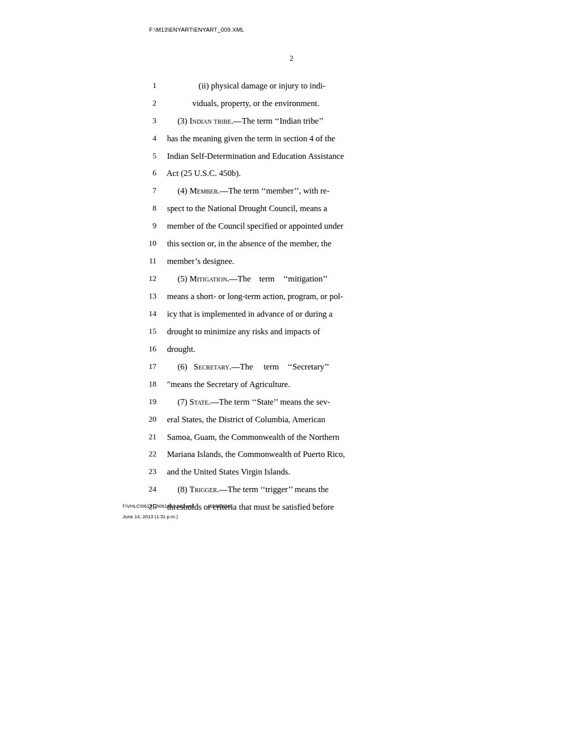F:\M13\ENYART\ENYART_009.XML
2
| 1 | (ii) physical damage or injury to indi- |
| 2 | viduals, property, or the environment. |
| 3 | (3) Indian tribe .—The term ‘‘Indian tribe’’ |
| 4 | has the meaning given the term in section 4 of the |
| 5 | Indian Self-Determination and Education Assistance |
| 6 | Act (25 U.S.C. 450b). |
| 7 | (4) Member .—The term ‘‘member’’, with re- |
| 8 | spect to the National Drought Council, means a |
| 9 | member of the Council specified or appointed under |
| 10 | this section or, in the absence of the member, the |
| 11 | member’s designee. |
| 12 | (5) Mitigation .—The term ‘‘mitigation’’ |
| 13 | means a short- or long-term action, program, or pol- |
| 14 | icy that is implemented in advance of or during a |
| 15 | drought to minimize any risks and impacts of |
| 16 | drought. |
| 17 | (6) Secretary .—The term ‘‘Secretary’’ |
| 18 | ″means the Secretary of Agriculture. |
| 19 | (7) State .—The term ‘‘State’’ means the sev- |
| 20 | eral States, the District of Columbia, American |
| 21 | Samoa, Guam, the Commonwealth of the Northern |
| 22 | Mariana Islands, the Commonwealth of Puerto Rico, |
| 23 | and the United States Virgin Islands. |
| 24 | (8) Trigger .—The term ‘‘trigger’’ means the |
| 25 | thresholds or criteria that must be satisfied before |
f:\VHLC\061413\061413.202.xml (553232|4)
June 14, 2013 (1:31 p.m.)